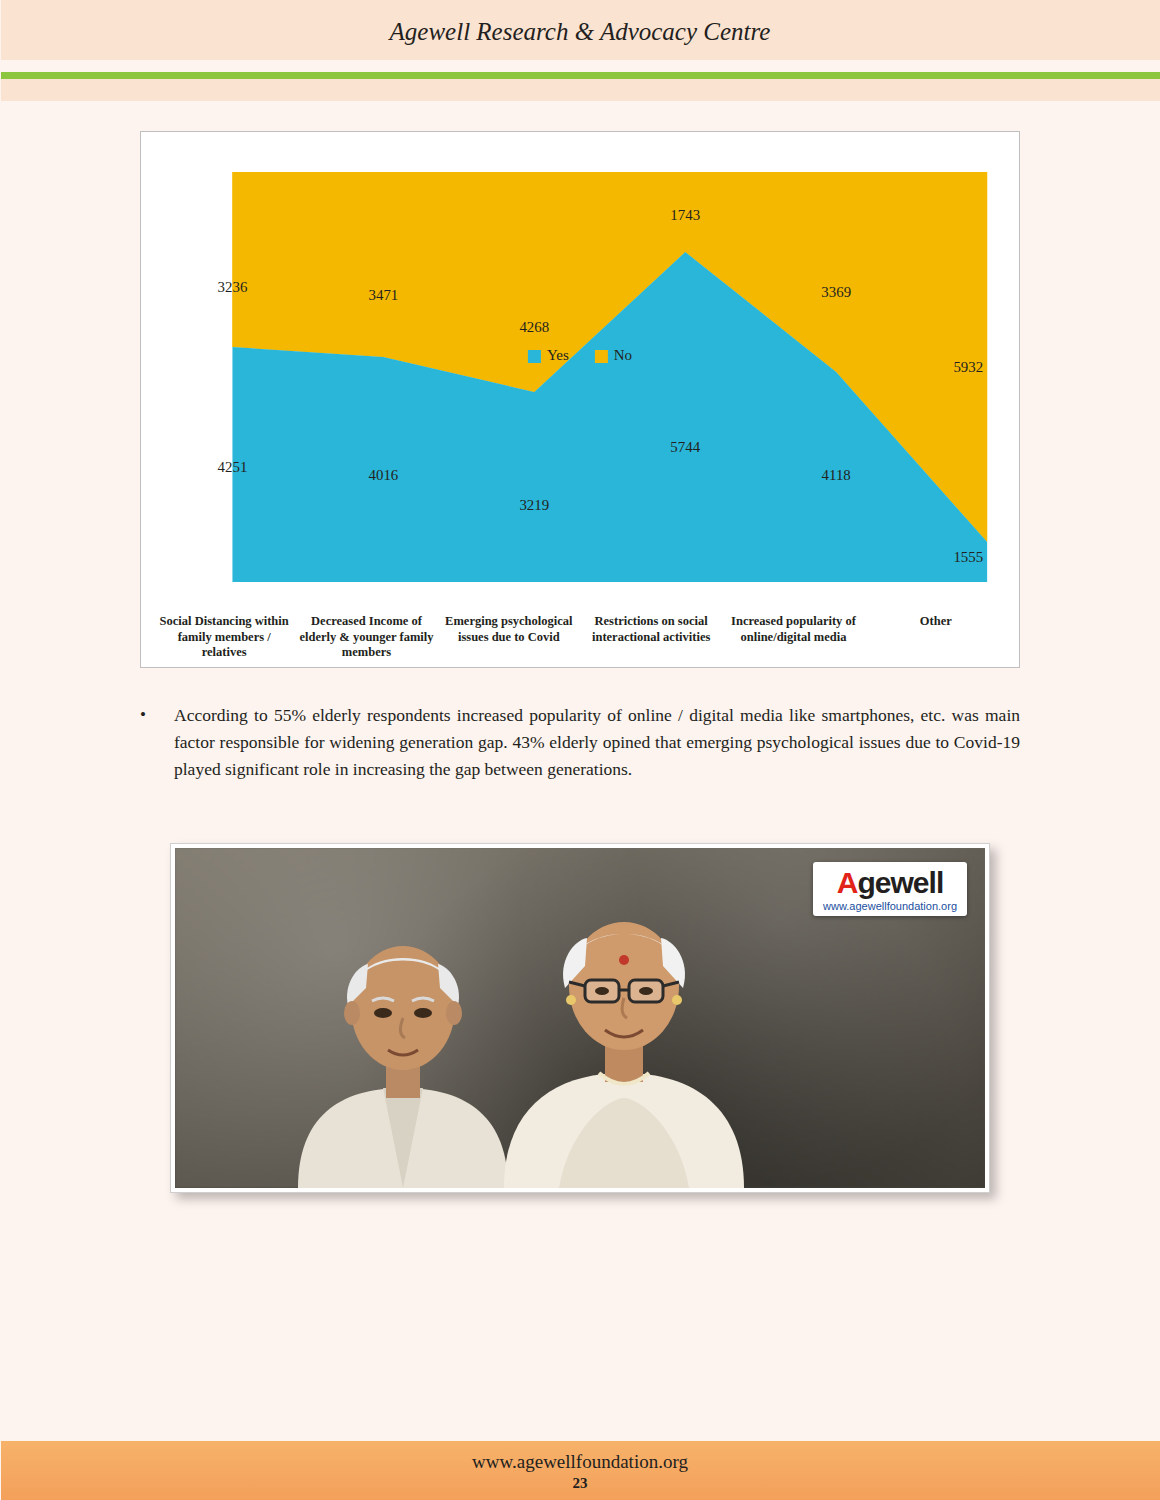Agewell Research & Advocacy Centre
3236 3471 4268 1743 3369 5932 4251 4016 3219 5744 4118 1555
Yes No
Social Distancing within family members / relatives
Decreased Income of elderly & younger family members
Emerging psychological issues due to Covid
Restrictions on social interactional activities
Increased popularity of online/digital media
Other
•
According to 55% elderly respondents increased popularity of online / digital media like smartphones, etc. was main factor responsible for widening generation gap. 43% elderly opined that emerging psychological issues due to Covid-19 played significant role in increasing the gap between generations.
Agewell
www.agewellfoundation.org
www.agewellfoundation.org
23